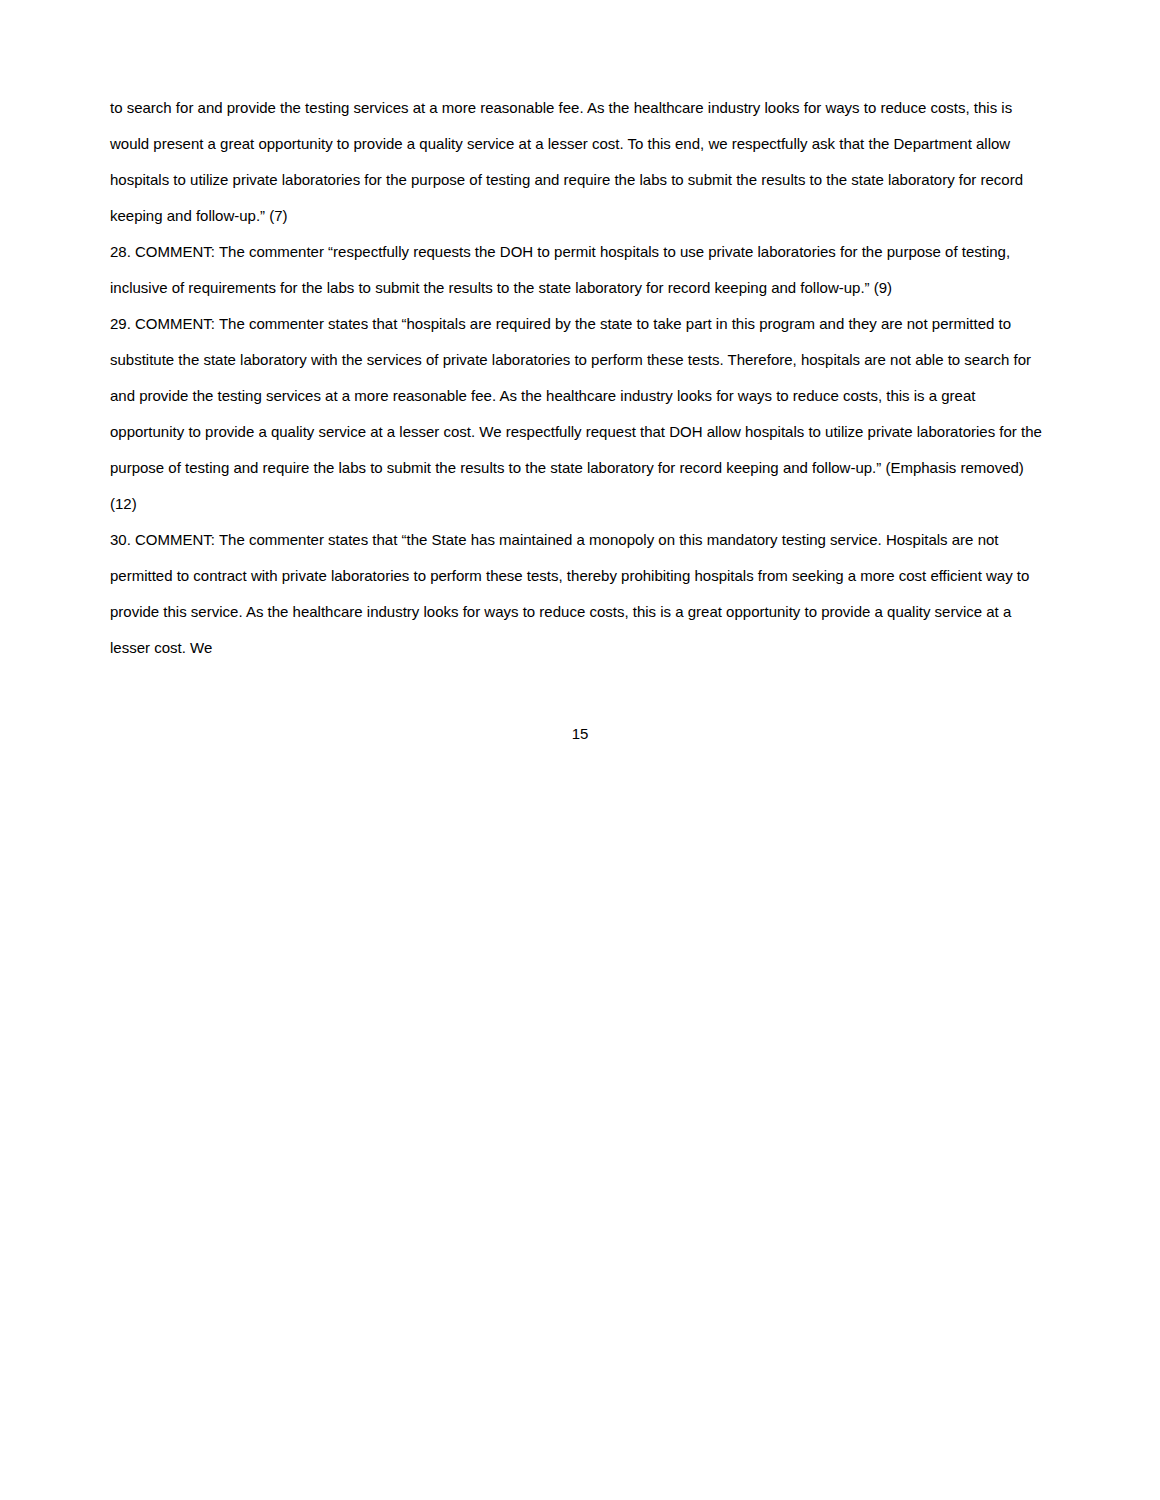to search for and provide the testing services at a more reasonable fee. As the healthcare industry looks for ways to reduce costs, this is would present a great opportunity to provide a quality service at a lesser cost. To this end, we respectfully ask that the Department allow hospitals to utilize private laboratories for the purpose of testing and require the labs to submit the results to the state laboratory for record keeping and follow-up.” (7)
28. COMMENT: The commenter “respectfully requests the DOH to permit hospitals to use private laboratories for the purpose of testing, inclusive of requirements for the labs to submit the results to the state laboratory for record keeping and follow-up.” (9)
29. COMMENT: The commenter states that “hospitals are required by the state to take part in this program and they are not permitted to substitute the state laboratory with the services of private laboratories to perform these tests. Therefore, hospitals are not able to search for and provide the testing services at a more reasonable fee. As the healthcare industry looks for ways to reduce costs, this is a great opportunity to provide a quality service at a lesser cost. We respectfully request that DOH allow hospitals to utilize private laboratories for the purpose of testing and require the labs to submit the results to the state laboratory for record keeping and follow-up.” (Emphasis removed) (12)
30. COMMENT: The commenter states that “the State has maintained a monopoly on this mandatory testing service. Hospitals are not permitted to contract with private laboratories to perform these tests, thereby prohibiting hospitals from seeking a more cost efficient way to provide this service. As the healthcare industry looks for ways to reduce costs, this is a great opportunity to provide a quality service at a lesser cost. We
15